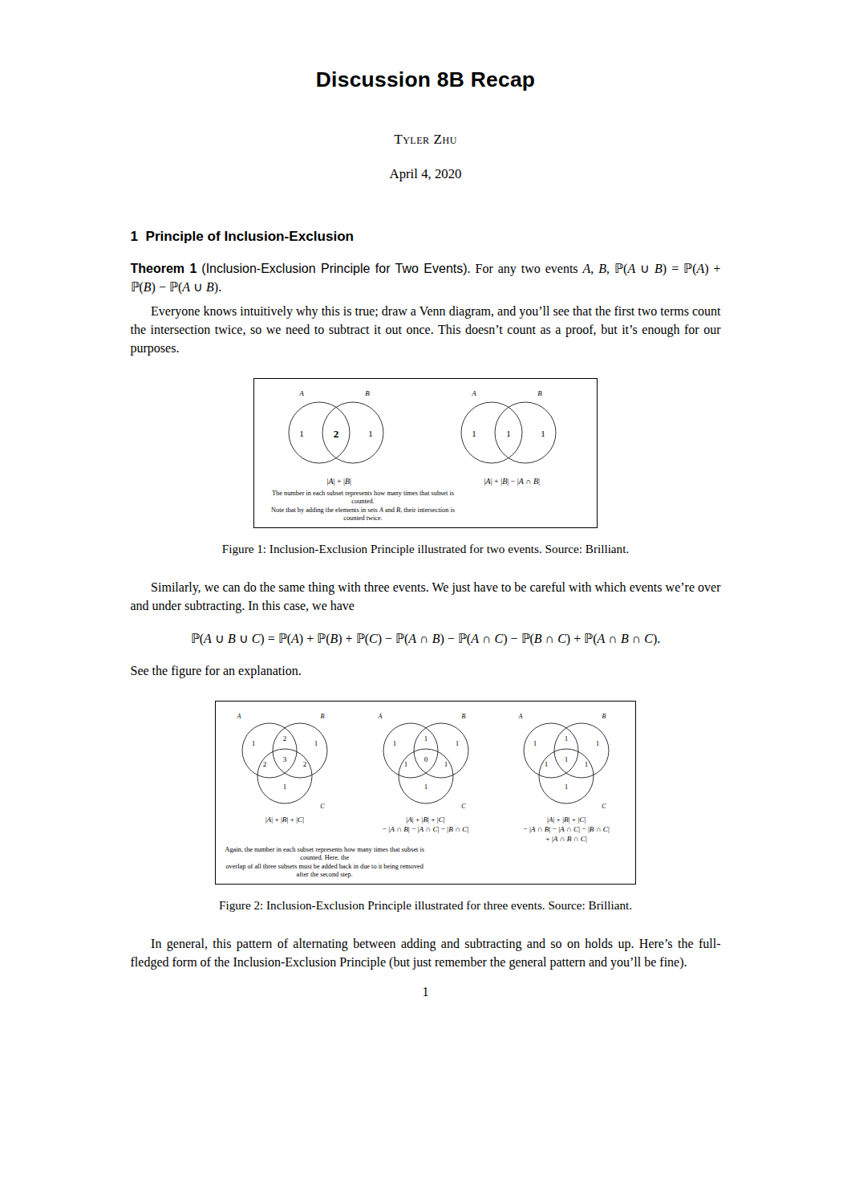Discussion 8B Recap
Tyler Zhu
April 4, 2020
1 Principle of Inclusion-Exclusion
Theorem 1 (Inclusion-Exclusion Principle for Two Events). For any two events A, B, ℙ(A ∪ B) = ℙ(A) + ℙ(B) − ℙ(A ∪ B).
Everyone knows intuitively why this is true; draw a Venn diagram, and you’ll see that the first two terms count the intersection twice, so we need to subtract it out once. This doesn’t count as a proof, but it’s enough for our purposes.
A B 1 2 1
|A| + |B|
A B 1 1 1
|A| + |B| − |A ∩ B|
The number in each subset represents how many times that subset is counted.
Note that by adding the elements in sets A and B, their intersection is counted twice.
Figure 1: Inclusion-Exclusion Principle illustrated for two events. Source: Brilliant.
Similarly, we can do the same thing with three events. We just have to be careful with which events we’re over and under subtracting. In this case, we have
ℙ(A ∪ B ∪ C) = ℙ(A) + ℙ(B) + ℙ(C) − ℙ(A ∩ B) − ℙ(A ∩ C) − ℙ(B ∩ C) + ℙ(A ∩ B ∩ C).
See the figure for an explanation.
A B C 1 2 1 2 3 2 1
|A| + |B| + |C|
A B C 1 1 1 1 0 1 1
|A| + |B| + |C|
− |A ∩ B| − |A ∩ C| − |B ∩ C|
A B C 1 1 1 1 1 1 1
|A| + |B| + |C|
− |A ∩ B| − |A ∩ C| − |B ∩ C|
+ |A ∩ B ∩ C|
Again, the number in each subset represents how many times that subset is counted. Here, the
overlap of all three subsets must be added back in due to it being removed after the second step.
Figure 2: Inclusion-Exclusion Principle illustrated for three events. Source: Brilliant.
In general, this pattern of alternating between adding and subtracting and so on holds up. Here’s the full-fledged form of the Inclusion-Exclusion Principle (but just remember the general pattern and you’ll be fine).
1